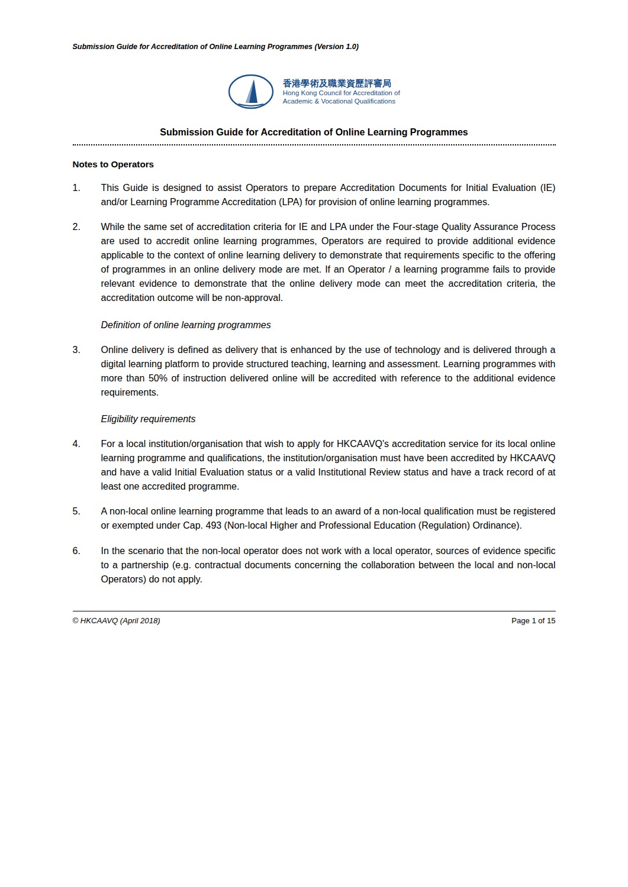Submission Guide for Accreditation of Online Learning Programmes (Version 1.0)
香港學術及職業資歷評審局
Hong Kong Council for Accreditation of
Academic & Vocational Qualifications
Submission Guide for Accreditation of Online Learning Programmes
Notes to Operators
This Guide is designed to assist Operators to prepare Accreditation Documents for Initial Evaluation (IE) and/or Learning Programme Accreditation (LPA) for provision of online learning programmes.
While the same set of accreditation criteria for IE and LPA under the Four-stage Quality Assurance Process are used to accredit online learning programmes, Operators are required to provide additional evidence applicable to the context of online learning delivery to demonstrate that requirements specific to the offering of programmes in an online delivery mode are met. If an Operator / a learning programme fails to provide relevant evidence to demonstrate that the online delivery mode can meet the accreditation criteria, the accreditation outcome will be non-approval.
Definition of online learning programmes
Online delivery is defined as delivery that is enhanced by the use of technology and is delivered through a digital learning platform to provide structured teaching, learning and assessment. Learning programmes with more than 50% of instruction delivered online will be accredited with reference to the additional evidence requirements.
Eligibility requirements
For a local institution/organisation that wish to apply for HKCAAVQ's accreditation service for its local online learning programme and qualifications, the institution/organisation must have been accredited by HKCAAVQ and have a valid Initial Evaluation status or a valid Institutional Review status and have a track record of at least one accredited programme.
A non-local online learning programme that leads to an award of a non-local qualification must be registered or exempted under Cap. 493 (Non-local Higher and Professional Education (Regulation) Ordinance).
In the scenario that the non-local operator does not work with a local operator, sources of evidence specific to a partnership (e.g. contractual documents concerning the collaboration between the local and non-local Operators) do not apply.
© HKCAAVQ (April 2018) Page 1 of 15